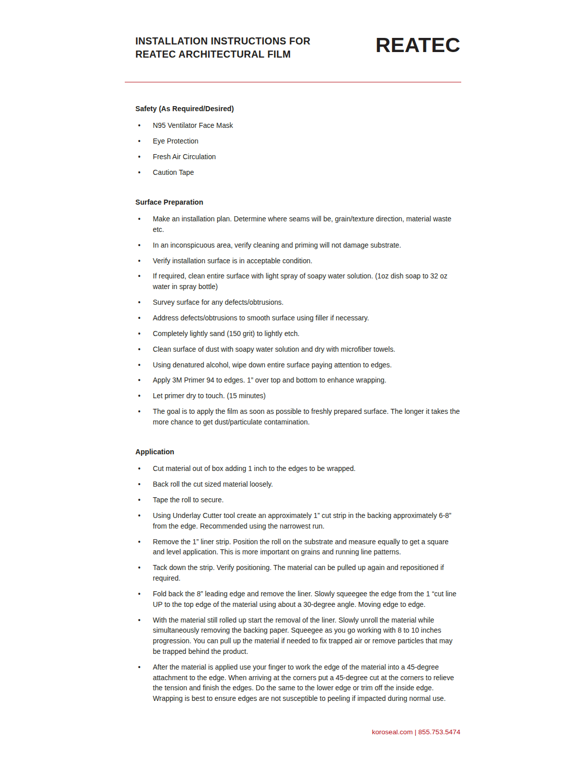Installation Instructions for
REATEC Architectural Film
REATEC
Safety (As Required/Desired)
N95 Ventilator Face Mask
Eye Protection
Fresh Air Circulation
Caution Tape
Surface Preparation
Make an installation plan. Determine where seams will be, grain/texture direction, material waste etc.
In an inconspicuous area, verify cleaning and priming will not damage substrate.
Verify installation surface is in acceptable condition.
If required, clean entire surface with light spray of soapy water solution. (1oz dish soap to 32 oz water in spray bottle)
Survey surface for any defects/obtrusions.
Address defects/obtrusions to smooth surface using filler if necessary.
Completely lightly sand (150 grit) to lightly etch.
Clean surface of dust with soapy water solution and dry with microfiber towels.
Using denatured alcohol, wipe down entire surface paying attention to edges.
Apply 3M Primer 94 to edges. 1” over top and bottom to enhance wrapping.
Let primer dry to touch. (15 minutes)
The goal is to apply the film as soon as possible to freshly prepared surface. The longer it takes the more chance to get dust/particulate contamination.
Application
Cut material out of box adding 1 inch to the edges to be wrapped.
Back roll the cut sized material loosely.
Tape the roll to secure.
Using Underlay Cutter tool create an approximately 1” cut strip in the backing approximately 6-8” from the edge. Recommended using the narrowest run.
Remove the 1” liner strip. Position the roll on the substrate and measure equally to get a square and level application. This is more important on grains and running line patterns.
Tack down the strip. Verify positioning. The material can be pulled up again and repositioned if required.
Fold back the 8” leading edge and remove the liner. Slowly squeegee the edge from the 1 “cut line UP to the top edge of the material using about a 30-degree angle. Moving edge to edge.
With the material still rolled up start the removal of the liner. Slowly unroll the material while simultaneously removing the backing paper. Squeegee as you go working with 8 to 10 inches progression. You can pull up the material if needed to fix trapped air or remove particles that may be trapped behind the product.
After the material is applied use your finger to work the edge of the material into a 45-degree attachment to the edge. When arriving at the corners put a 45-degree cut at the corners to relieve the tension and finish the edges. Do the same to the lower edge or trim off the inside edge. Wrapping is best to ensure edges are not susceptible to peeling if impacted during normal use.
koroseal.com | 855.753.5474